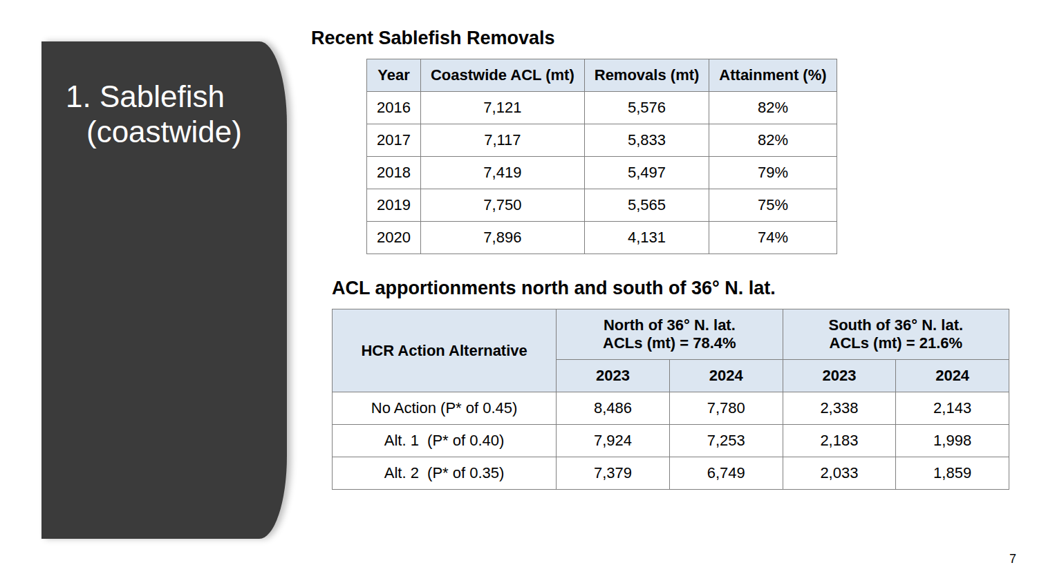1. Sablefish(coastwide)
Recent Sablefish Removals
| Year | Coastwide ACL (mt) | Removals (mt) | Attainment (%) |
| --- | --- | --- | --- |
| 2016 | 7,121 | 5,576 | 82% |
| 2017 | 7,117 | 5,833 | 82% |
| 2018 | 7,419 | 5,497 | 79% |
| 2019 | 7,750 | 5,565 | 75% |
| 2020 | 7,896 | 4,131 | 74% |
ACL apportionments north and south of 36° N. lat.
| HCR Action Alternative | North of 36° N. lat. ACLs (mt) = 78.4% | South of 36° N. lat. ACLs (mt) = 21.6% |
| --- | --- | --- |
| 2023 | 2024 | 2023 | 2024 |
| No Action (P* of 0.45) | 8,486 | 7,780 | 2,338 | 2,143 |
| Alt. 1 (P* of 0.40) | 7,924 | 7,253 | 2,183 | 1,998 |
| Alt. 2 (P* of 0.35) | 7,379 | 6,749 | 2,033 | 1,859 |
7